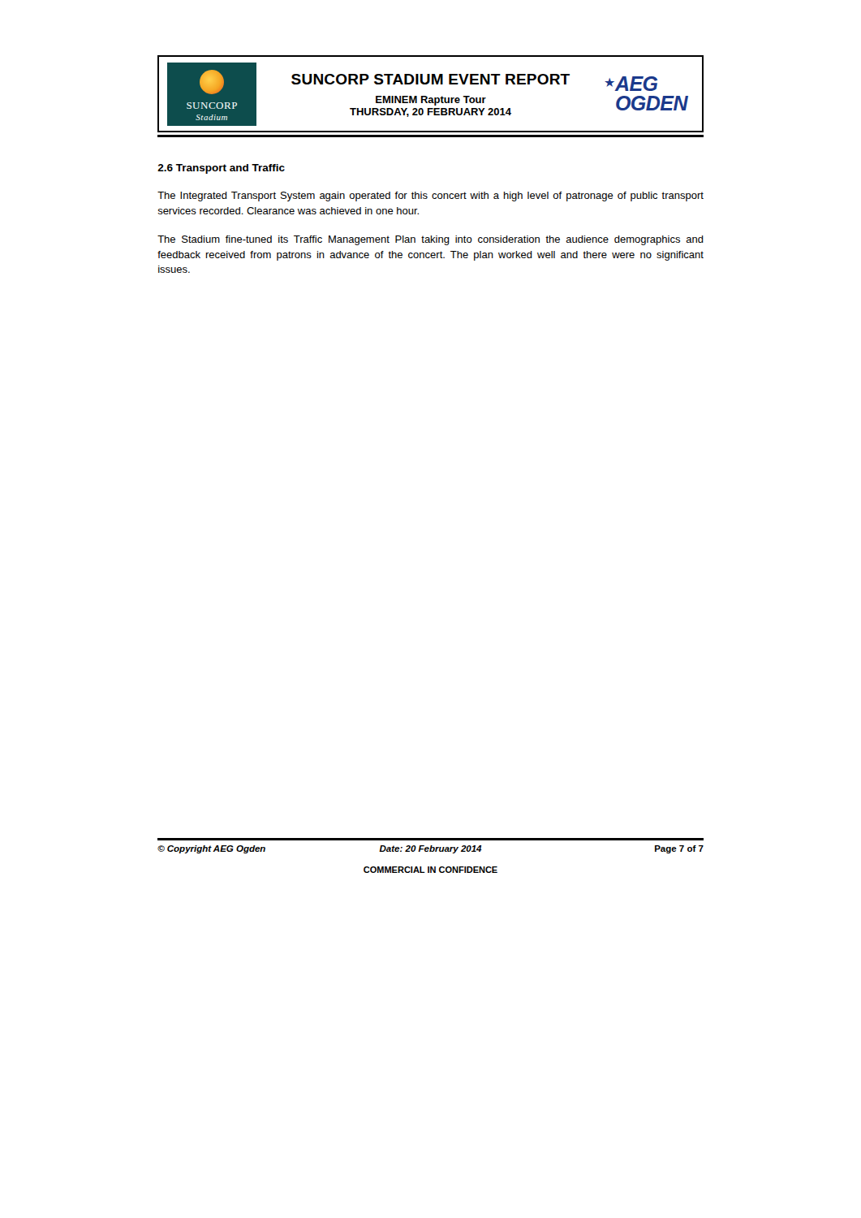SUNCORPStadium
SUNCORP STADIUM EVENT REPORT
EMINEM Rapture Tour
THURSDAY, 20 FEBRUARY 2014
★
AEG
OGDEN
2.6 Transport and Traffic
The Integrated Transport System again operated for this concert with a high level of patronage of public transport services recorded. Clearance was achieved in one hour.
The Stadium fine-tuned its Traffic Management Plan taking into consideration the audience demographics and feedback received from patrons in advance of the concert. The plan worked well and there were no significant issues.
© Copyright AEG Ogden
Date: 20 February 2014
Page 7 of 7
COMMERCIAL IN CONFIDENCE